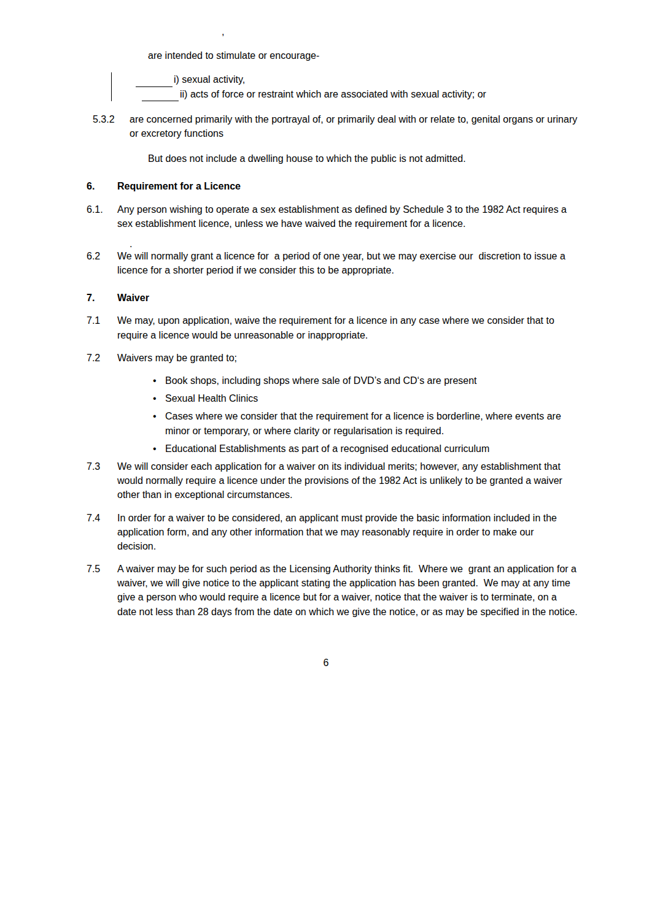,
are intended to stimulate or encourage-
i) sexual activity,
ii) acts of force or restraint which are associated with sexual activity; or
5.3.2
are concerned primarily with the portrayal of, or primarily deal with or relate to, genital organs or urinary or excretory functions
But does not include a dwelling house to which the public is not admitted.
6. Requirement for a Licence
6.1.
Any person wishing to operate a sex establishment as defined by Schedule 3 to the 1982 Act requires a sex establishment licence, unless we have waived the requirement for a licence.
.
6.2
We will normally grant a licence for a period of one year, but we may exercise our discretion to issue a licence for a shorter period if we consider this to be appropriate.
7. Waiver
7.1
We may, upon application, waive the requirement for a licence in any case where we consider that to require a licence would be unreasonable or inappropriate.
7.2
Waivers may be granted to;
Book shops, including shops where sale of DVD’s and CD‘s are present
Sexual Health Clinics
Cases where we consider that the requirement for a licence is borderline, where events are minor or temporary, or where clarity or regularisation is required.
Educational Establishments as part of a recognised educational curriculum
7.3
We will consider each application for a waiver on its individual merits; however, any establishment that would normally require a licence under the provisions of the 1982 Act is unlikely to be granted a waiver other than in exceptional circumstances.
7.4
In order for a waiver to be considered, an applicant must provide the basic information included in the application form, and any other information that we may reasonably require in order to make our decision.
7.5
A waiver may be for such period as the Licensing Authority thinks fit. Where we grant an application for a waiver, we will give notice to the applicant stating the application has been granted. We may at any time give a person who would require a licence but for a waiver, notice that the waiver is to terminate, on a date not less than 28 days from the date on which we give the notice, or as may be specified in the notice.
6